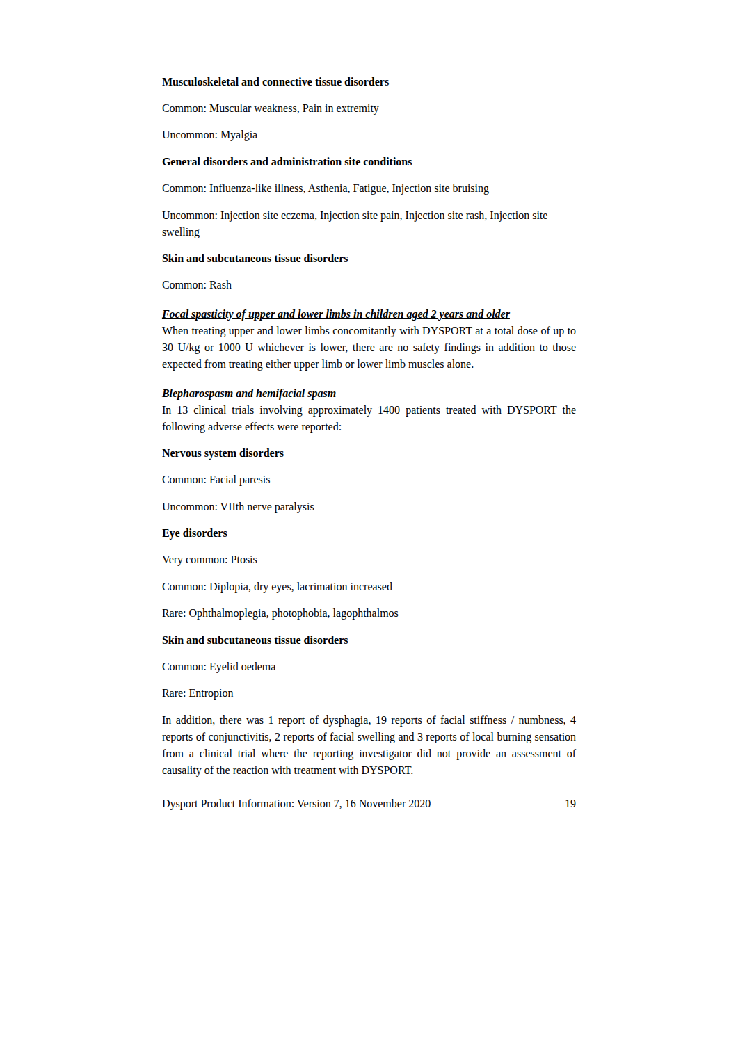Musculoskeletal and connective tissue disorders
Common: Muscular weakness, Pain in extremity
Uncommon: Myalgia
General disorders and administration site conditions
Common: Influenza-like illness, Asthenia, Fatigue, Injection site bruising
Uncommon: Injection site eczema, Injection site pain, Injection site rash, Injection site swelling
Skin and subcutaneous tissue disorders
Common: Rash
Focal spasticity of upper and lower limbs in children aged 2 years and older
When treating upper and lower limbs concomitantly with DYSPORT at a total dose of up to 30 U/kg or 1000 U whichever is lower, there are no safety findings in addition to those expected from treating either upper limb or lower limb muscles alone.
Blepharospasm and hemifacial spasm
In 13 clinical trials involving approximately 1400 patients treated with DYSPORT the following adverse effects were reported:
Nervous system disorders
Common: Facial paresis
Uncommon: VIIth nerve paralysis
Eye disorders
Very common: Ptosis
Common: Diplopia, dry eyes, lacrimation increased
Rare: Ophthalmoplegia, photophobia, lagophthalmos
Skin and subcutaneous tissue disorders
Common: Eyelid oedema
Rare: Entropion
In addition, there was 1 report of dysphagia, 19 reports of facial stiffness / numbness, 4 reports of conjunctivitis, 2 reports of facial swelling and 3 reports of local burning sensation from a clinical trial where the reporting investigator did not provide an assessment of causality of the reaction with treatment with DYSPORT.
Dysport Product Information: Version 7, 16 November 2020 19